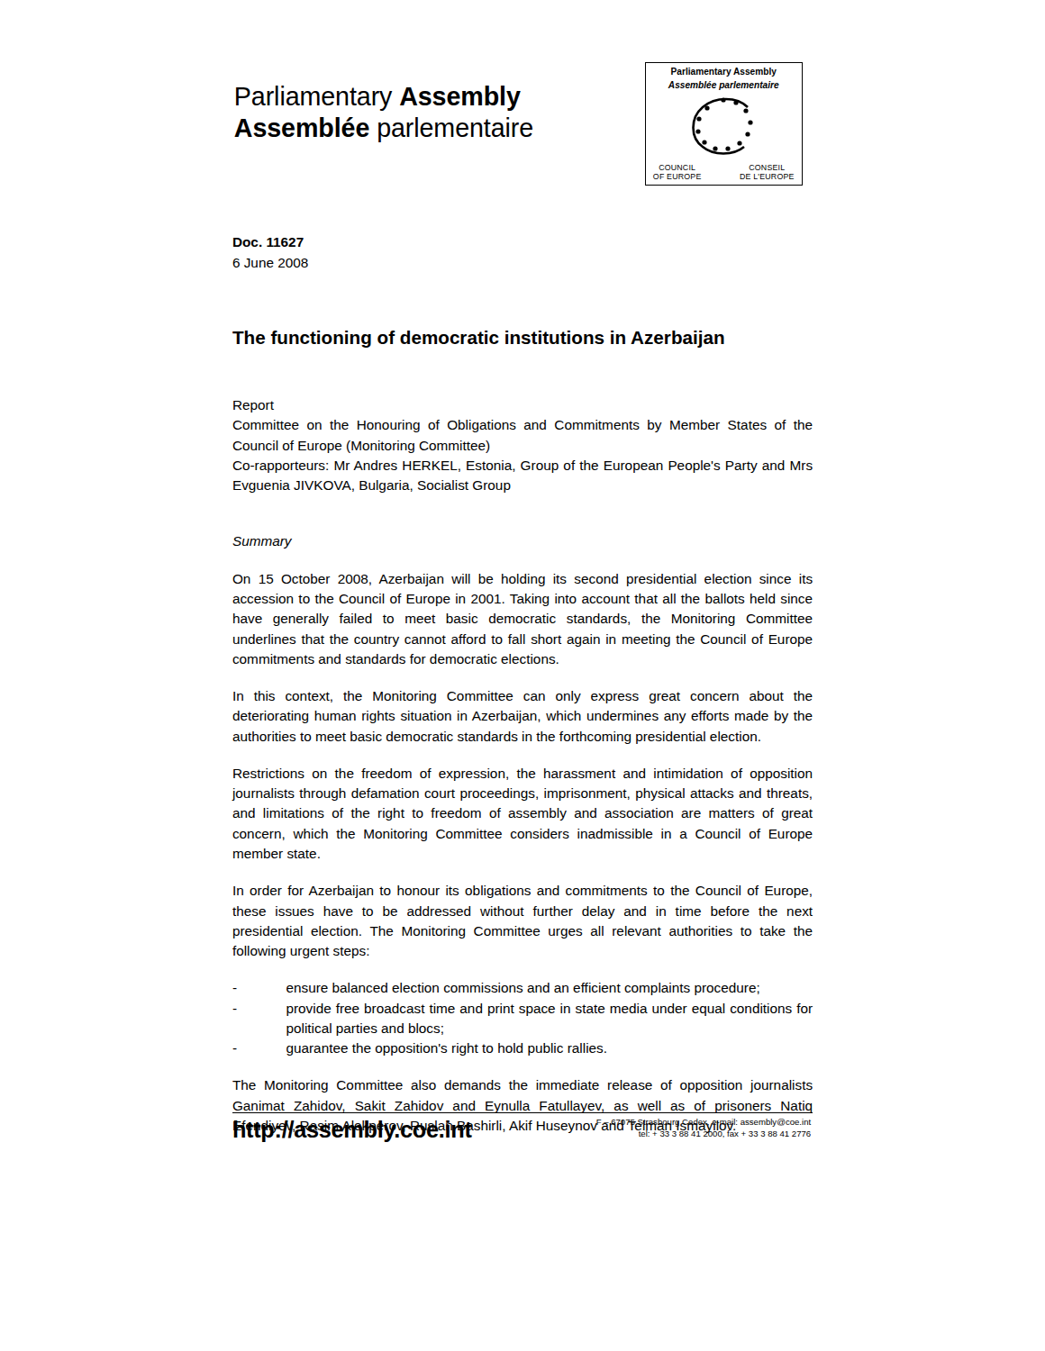Parliamentary Assembly
Assemblée parlementaire
Parliamentary Assembly
Assemblée parlementaire
COUNCIL
OF EUROPE CONSEIL
DE L'EUROPE
Doc. 11627
6 June 2008
The functioning of democratic institutions in Azerbaijan
Report
Committee on the Honouring of Obligations and Commitments by Member States of the Council of Europe (Monitoring Committee)
Co-rapporteurs: Mr Andres HERKEL, Estonia, Group of the European People's Party and Mrs Evguenia JIVKOVA, Bulgaria, Socialist Group
Summary
On 15 October 2008, Azerbaijan will be holding its second presidential election since its accession to the Council of Europe in 2001. Taking into account that all the ballots held since have generally failed to meet basic democratic standards, the Monitoring Committee underlines that the country cannot afford to fall short again in meeting the Council of Europe commitments and standards for democratic elections.
In this context, the Monitoring Committee can only express great concern about the deteriorating human rights situation in Azerbaijan, which undermines any efforts made by the authorities to meet basic democratic standards in the forthcoming presidential election.
Restrictions on the freedom of expression, the harassment and intimidation of opposition journalists through defamation court proceedings, imprisonment, physical attacks and threats, and limitations of the right to freedom of assembly and association are matters of great concern, which the Monitoring Committee considers inadmissible in a Council of Europe member state.
In order for Azerbaijan to honour its obligations and commitments to the Council of Europe, these issues have to be addressed without further delay and in time before the next presidential election. The Monitoring Committee urges all relevant authorities to take the following urgent steps:
ensure balanced election commissions and an efficient complaints procedure;
provide free broadcast time and print space in state media under equal conditions for political parties and blocs;
guarantee the opposition's right to hold public rallies.
The Monitoring Committee also demands the immediate release of opposition journalists Ganimat Zahidov, Sakit Zahidov and Eynulla Fatullayev, as well as of prisoners Natiq Efendiyev, Rasim Alekperov, Ruslan Bashirli, Akif Huseynov and Telman Ismayilov.
http://assembly.coe.int
F – 67075 Strasbourg Cedex, e-mail: assembly@coe.int
tel: + 33 3 88 41 2000, fax + 33 3 88 41 2776